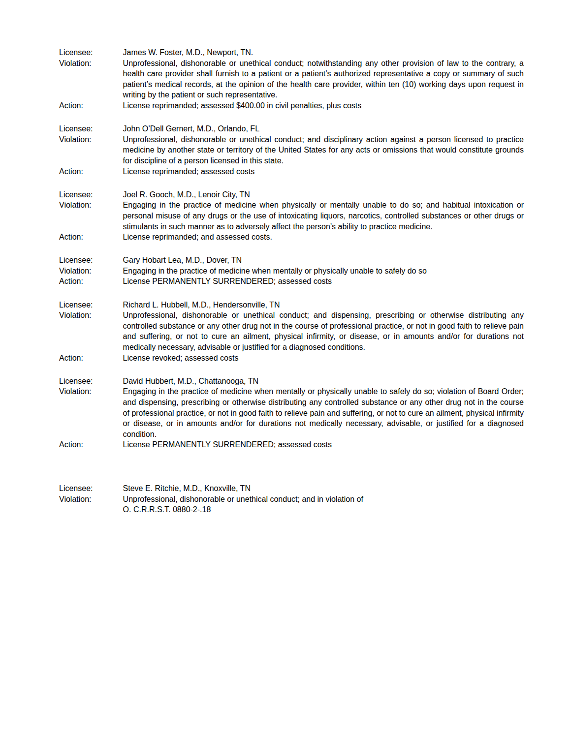| Licensee: | James W. Foster, M.D., Newport, TN. |
| Violation: | Unprofessional, dishonorable or unethical conduct; notwithstanding any other provision of law to the contrary, a health care provider shall furnish to a patient or a patient’s authorized representative a copy or summary of such patient’s medical records, at the opinion of the health care provider, within ten (10) working days upon request in writing by the patient or such representative. |
| Action: | License reprimanded; assessed $400.00 in civil penalties, plus costs |
| Licensee: | John O’Dell Gernert, M.D., Orlando, FL |
| Violation: | Unprofessional, dishonorable or unethical conduct; and disciplinary action against a person licensed to practice medicine by another state or territory of the United States for any acts or omissions that would constitute grounds for discipline of a person licensed in this state. |
| Action: | License reprimanded; assessed costs |
| Licensee: | Joel R. Gooch, M.D., Lenoir City, TN |
| Violation: | Engaging in the practice of medicine when physically or mentally unable to do so; and habitual intoxication or personal misuse of any drugs or the use of intoxicating liquors, narcotics, controlled substances or other drugs or stimulants in such manner as to adversely affect the person’s ability to practice medicine. |
| Action: | License reprimanded; and assessed costs. |
| Licensee: | Gary Hobart Lea, M.D., Dover, TN |
| Violation: | Engaging in the practice of medicine when mentally or physically unable to safely do so |
| Action: | License PERMANENTLY SURRENDERED; assessed costs |
| Licensee: | Richard L. Hubbell, M.D., Hendersonville, TN |
| Violation: | Unprofessional, dishonorable or unethical conduct; and dispensing, prescribing or otherwise distributing any controlled substance or any other drug not in the course of professional practice, or not in good faith to relieve pain and suffering, or not to cure an ailment, physical infirmity, or disease, or in amounts and/or for durations not medically necessary, advisable or justified for a diagnosed conditions. |
| Action: | License revoked; assessed costs |
| Licensee: | David Hubbert, M.D., Chattanooga, TN |
| Violation: | Engaging in the practice of medicine when mentally or physically unable to safely do so; violation of Board Order; and dispensing, prescribing or otherwise distributing any controlled substance or any other drug not in the course of professional practice, or not in good faith to relieve pain and suffering, or not to cure an ailment, physical infirmity or disease, or in amounts and/or for durations not medically necessary, advisable, or justified for a diagnosed condition. |
| Action: | License PERMANENTLY SURRENDERED; assessed costs |
| Licensee: | Steve E. Ritchie, M.D., Knoxville, TN |
| Violation: | Unprofessional, dishonorable or unethical conduct; and in violation of O. C.R.R.S.T. 0880-2-.18 |